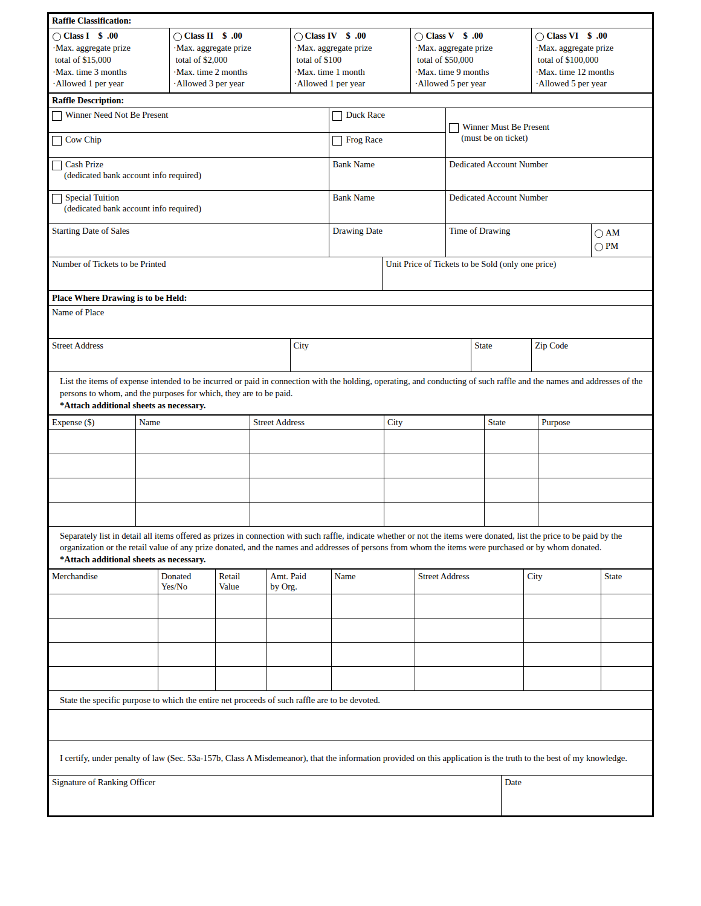| Raffle Classification: |
| Class I $ .00 ·Max. aggregate prize total of $15,000 ·Max. time 3 months ·Allowed 1 per year | Class II $ .00 ·Max. aggregate prize total of $2,000 ·Max. time 2 months ·Allowed 3 per year | Class IV $ .00 ·Max. aggregate prize total of $100 ·Max. time 1 month ·Allowed 1 per year | Class V $ .00 ·Max. aggregate prize total of $50,000 ·Max. time 9 months ·Allowed 5 per year | Class VI $ .00 ·Max. aggregate prize total of $100,000 ·Max. time 12 months ·Allowed 5 per year |
| Raffle Description: |
| Winner Need Not Be Present | Duck Race | Winner Must Be Present (must be on ticket) |
| Cow Chip | Frog Race |
| Cash Prize (dedicated bank account info required) | Bank Name | Dedicated Account Number |
| Special Tuition (dedicated bank account info required) | Bank Name | Dedicated Account Number |
| Starting Date of Sales | Drawing Date | Time of Drawing | AM PM |
| Number of Tickets to be Printed | Unit Price of Tickets to be Sold (only one price) |
| Place Where Drawing is to be Held: |
| Name of Place |
| Street Address | City | State | Zip Code |
| List the items of expense intended to be incurred or paid in connection with the holding, operating, and conducting of such raffle and the names and addresses of the persons to whom, and the purposes for which, they are to be paid. *Attach additional sheets as necessary. |
| Expense ($) | Name | Street Address | City | State | Purpose |
| --- | --- | --- | --- | --- | --- |
| Separately list in detail all items offered as prizes in connection with such raffle, indicate whether or not the items were donated, list the price to be paid by the organization or the retail value of any prize donated, and the names and addresses of persons from whom the items were purchased or by whom donated. *Attach additional sheets as necessary. |
| Merchandise | Donated Yes/No | Retail Value | Amt. Paid by Org. | Name | Street Address | City | State |
| --- | --- | --- | --- | --- | --- | --- | --- |
| State the specific purpose to which the entire net proceeds of such raffle are to be devoted. |
| I certify, under penalty of law (Sec. 53a-157b, Class A Misdemeanor), that the information provided on this application is the truth to the best of my knowledge. |
| Signature of Ranking Officer | Date |